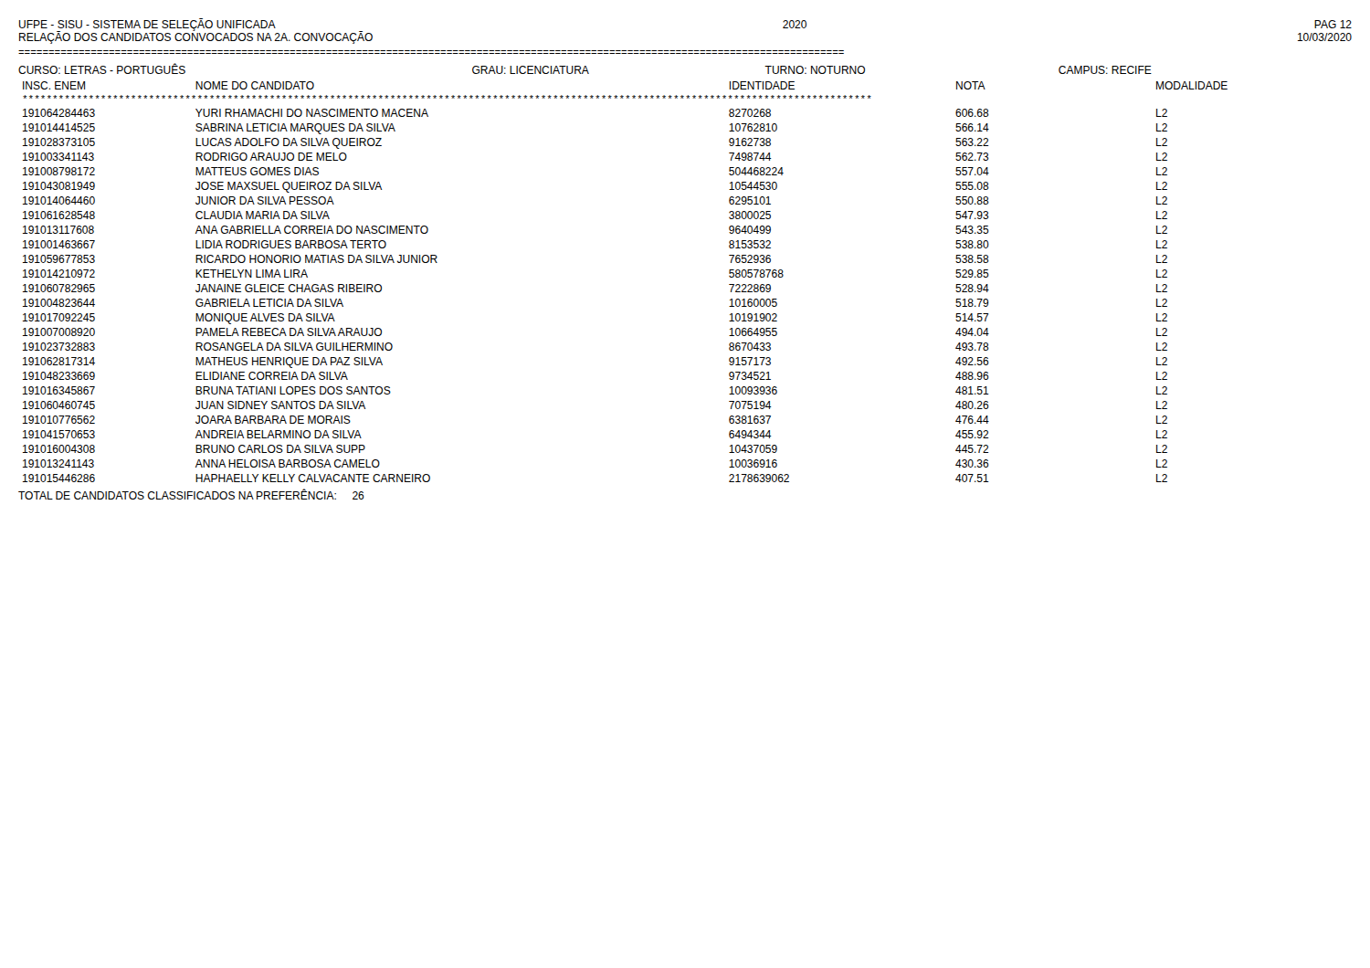UFPE - SISU - SISTEMA DE SELEÇÃO UNIFICADA
2020
PAG 12
RELAÇÃO DOS CANDIDATOS CONVOCADOS NA 2A. CONVOCAÇÃO
10/03/2020
=========================================================================================================================================
CURSO: LETRAS - PORTUGUÊS
GRAU: LICENCIATURA
TURNO: NOTURNO
CAMPUS: RECIFE
| INSC. ENEM | NOME DO CANDIDATO | IDENTIDADE | NOTA | MODALIDADE |
| --- | --- | --- | --- | --- |
| ********************************************************************************************************************************************* |
| 191064284463 | YURI RHAMACHI DO NASCIMENTO MACENA | 8270268 | 606.68 | L2 |
| 191014414525 | SABRINA LETICIA MARQUES DA SILVA | 10762810 | 566.14 | L2 |
| 191028373105 | LUCAS ADOLFO DA SILVA QUEIROZ | 9162738 | 563.22 | L2 |
| 191003341143 | RODRIGO ARAUJO DE MELO | 7498744 | 562.73 | L2 |
| 191008798172 | MATTEUS GOMES DIAS | 504468224 | 557.04 | L2 |
| 191043081949 | JOSE MAXSUEL QUEIROZ DA SILVA | 10544530 | 555.08 | L2 |
| 191014064460 | JUNIOR DA SILVA PESSOA | 6295101 | 550.88 | L2 |
| 191061628548 | CLAUDIA MARIA DA SILVA | 3800025 | 547.93 | L2 |
| 191013117608 | ANA GABRIELLA CORREIA DO NASCIMENTO | 9640499 | 543.35 | L2 |
| 191001463667 | LIDIA RODRIGUES BARBOSA TERTO | 8153532 | 538.80 | L2 |
| 191059677853 | RICARDO HONORIO MATIAS DA SILVA JUNIOR | 7652936 | 538.58 | L2 |
| 191014210972 | KETHELYN LIMA LIRA | 580578768 | 529.85 | L2 |
| 191060782965 | JANAINE GLEICE CHAGAS RIBEIRO | 7222869 | 528.94 | L2 |
| 191004823644 | GABRIELA LETICIA DA SILVA | 10160005 | 518.79 | L2 |
| 191017092245 | MONIQUE ALVES DA SILVA | 10191902 | 514.57 | L2 |
| 191007008920 | PAMELA REBECA DA SILVA ARAUJO | 10664955 | 494.04 | L2 |
| 191023732883 | ROSANGELA DA SILVA GUILHERMINO | 8670433 | 493.78 | L2 |
| 191062817314 | MATHEUS HENRIQUE DA PAZ SILVA | 9157173 | 492.56 | L2 |
| 191048233669 | ELIDIANE CORREIA DA SILVA | 9734521 | 488.96 | L2 |
| 191016345867 | BRUNA TATIANI LOPES DOS SANTOS | 10093936 | 481.51 | L2 |
| 191060460745 | JUAN SIDNEY SANTOS DA SILVA | 7075194 | 480.26 | L2 |
| 191010776562 | JOARA BARBARA DE MORAIS | 6381637 | 476.44 | L2 |
| 191041570653 | ANDREIA BELARMINO DA SILVA | 6494344 | 455.92 | L2 |
| 191016004308 | BRUNO CARLOS DA SILVA SUPP | 10437059 | 445.72 | L2 |
| 191013241143 | ANNA HELOISA BARBOSA CAMELO | 10036916 | 430.36 | L2 |
| 191015446286 | HAPHAELLY KELLY CALVACANTE CARNEIRO | 2178639062 | 407.51 | L2 |
TOTAL DE CANDIDATOS CLASSIFICADOS NA PREFERÊNCIA: 26